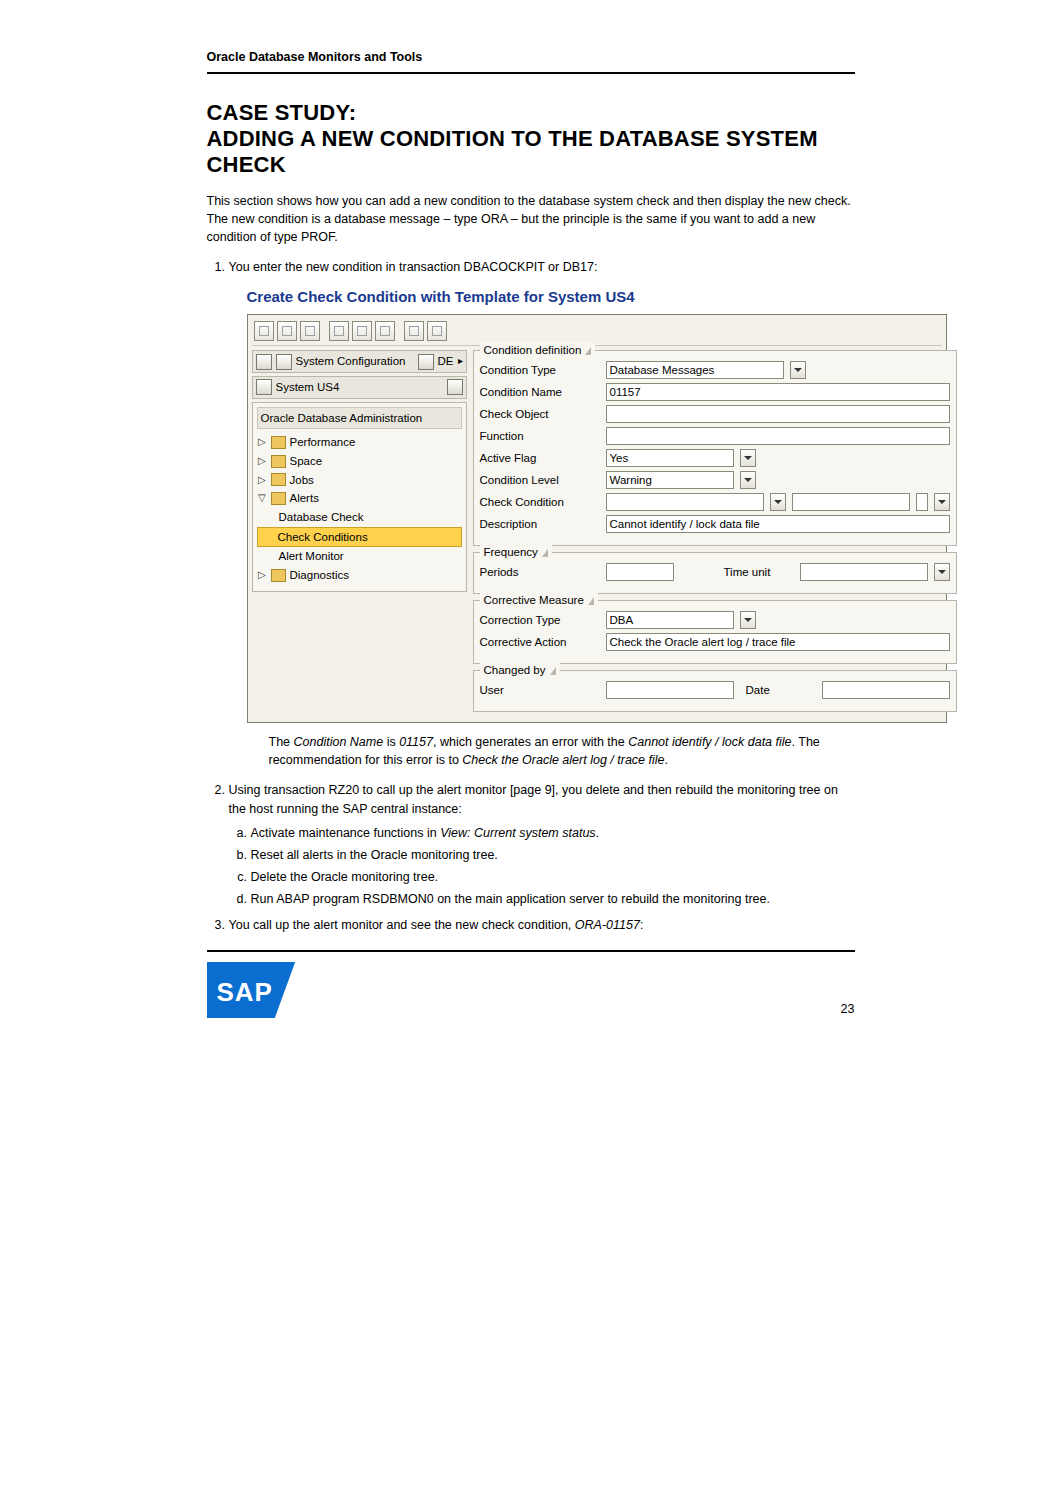Oracle Database Monitors and Tools
CASE STUDY:
ADDING A NEW CONDITION TO THE DATABASE SYSTEM CHECK
This section shows how you can add a new condition to the database system check and then display the new check. The new condition is a database message – type ORA – but the principle is the same if you want to add a new condition of type PROF.
You enter the new condition in transaction DBACOCKPIT or DB17:
Create Check Condition with Template for System US4
System Configuration DE ▸
System US4
Oracle Database Administration
▷ Performance
▷ Space
▷ Jobs
▽ Alerts
Database Check
Check Conditions
Alert Monitor
▷ Diagnostics
Condition definition
Condition Type
Database Messages
Condition Name
01157
Check Object
Function
Active Flag
Yes
Condition Level
Warning
Check Condition
Description
Cannot identify / lock data file
Frequency
Periods
Time unit
Corrective Measure
Correction Type
DBA
Corrective Action
Check the Oracle alert log / trace file
Changed by
User
Date
The Condition Name is 01157, which generates an error with the Cannot identify / lock data file. The recommendation for this error is to Check the Oracle alert log / trace file.
Using transaction RZ20 to call up the alert monitor [page 9], you delete and then rebuild the monitoring tree on the host running the SAP central instance:
Activate maintenance functions in View: Current system status.
Reset all alerts in the Oracle monitoring tree.
Delete the Oracle monitoring tree.
Run ABAP program RSDBMON0 on the main application server to rebuild the monitoring tree.
You call up the alert monitor and see the new check condition, ORA-01157:
SAP ®
23